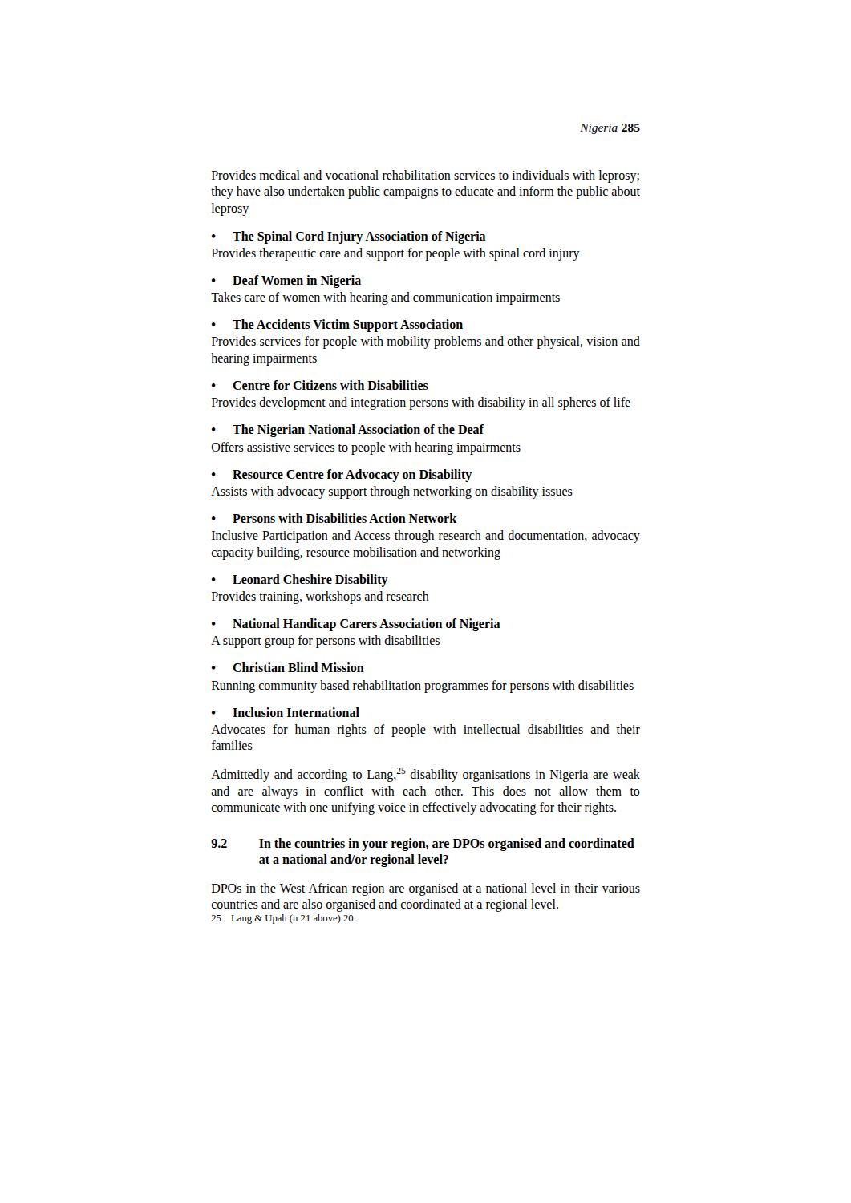Nigeria 285
Provides medical and vocational rehabilitation services to individuals with leprosy; they have also undertaken public campaigns to educate and inform the public about leprosy
•The Spinal Cord Injury Association of Nigeria
Provides therapeutic care and support for people with spinal cord injury
•Deaf Women in Nigeria
Takes care of women with hearing and communication impairments
•The Accidents Victim Support Association
Provides services for people with mobility problems and other physical, vision and hearing impairments
•Centre for Citizens with Disabilities
Provides development and integration persons with disability in all spheres of life
•The Nigerian National Association of the Deaf
Offers assistive services to people with hearing impairments
•Resource Centre for Advocacy on Disability
Assists with advocacy support through networking on disability issues
•Persons with Disabilities Action Network
Inclusive Participation and Access through research and documentation, advocacy capacity building, resource mobilisation and networking
•Leonard Cheshire Disability
Provides training, workshops and research
•National Handicap Carers Association of Nigeria
A support group for persons with disabilities
•Christian Blind Mission
Running community based rehabilitation programmes for persons with disabilities
•Inclusion International
Advocates for human rights of people with intellectual disabilities and their families
Admittedly and according to Lang,25 disability organisations in Nigeria are weak and are always in conflict with each other. This does not allow them to communicate with one unifying voice in effectively advocating for their rights.
9.2 In the countries in your region, are DPOs organised and coordinated at a national and/or regional level?
DPOs in the West African region are organised at a national level in their various countries and are also organised and coordinated at a regional level.
25 Lang & Upah (n 21 above) 20.